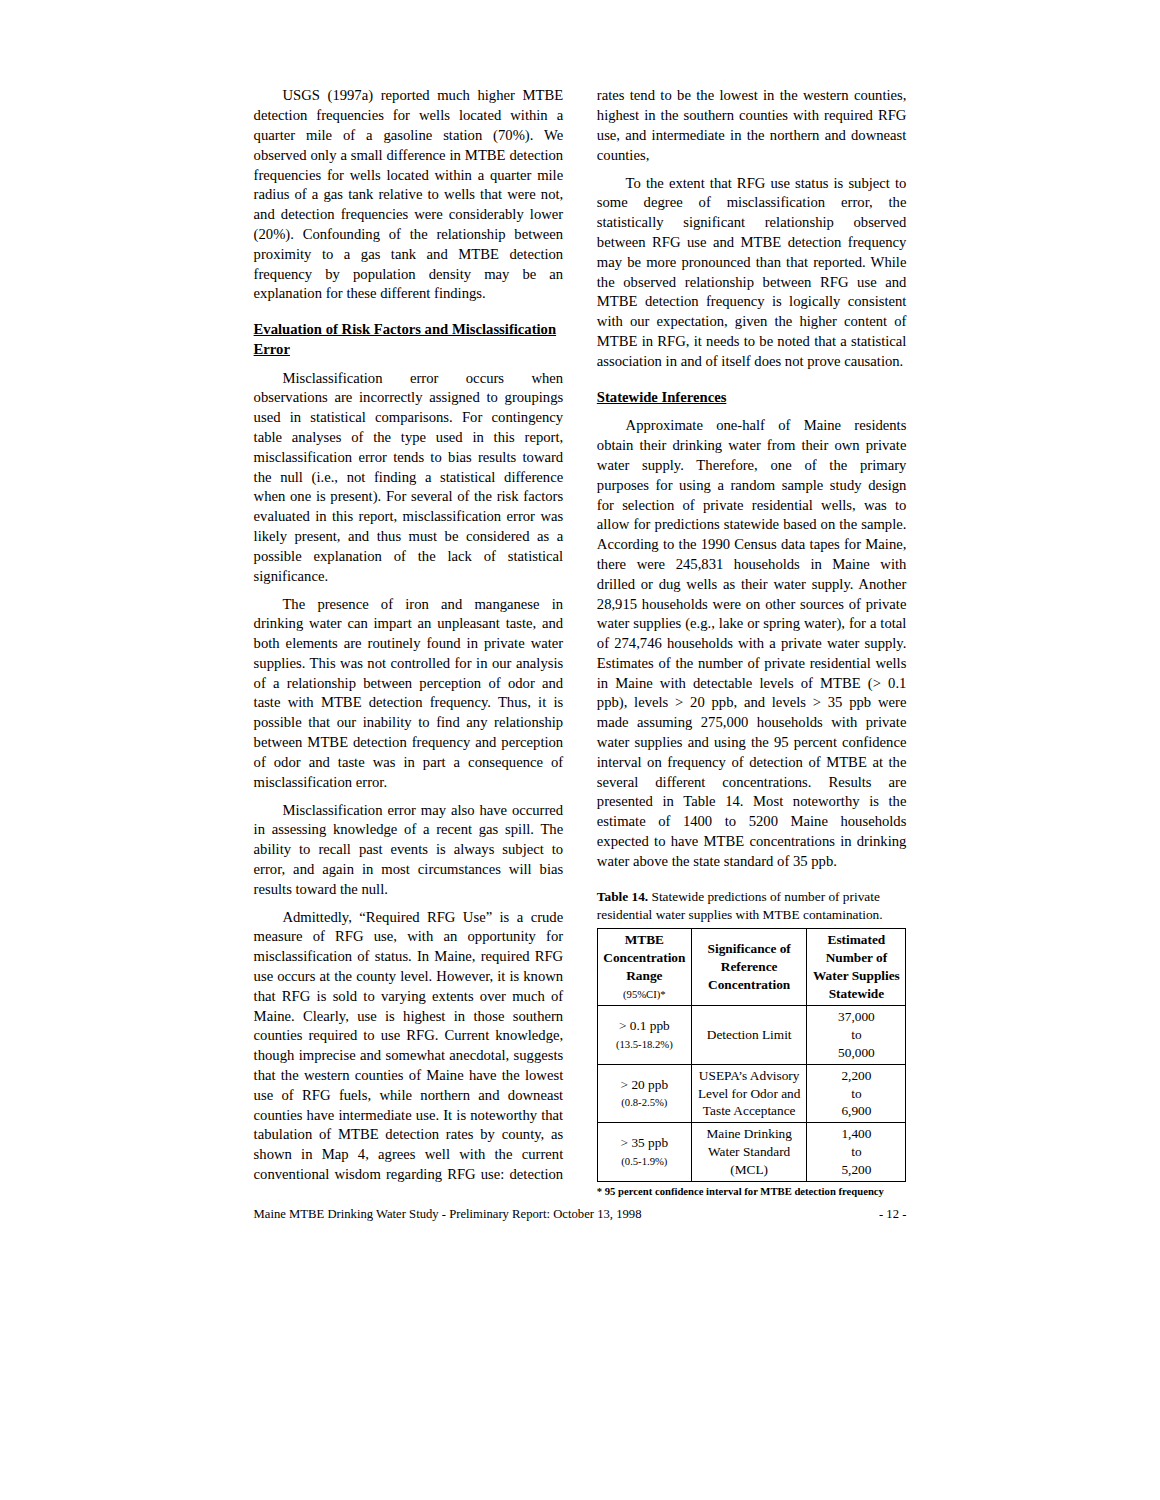USGS (1997a) reported much higher MTBE detection frequencies for wells located within a quarter mile of a gasoline station (70%). We observed only a small difference in MTBE detection frequencies for wells located within a quarter mile radius of a gas tank relative to wells that were not, and detection frequencies were considerably lower (20%). Confounding of the relationship between proximity to a gas tank and MTBE detection frequency by population density may be an explanation for these different findings.
Evaluation of Risk Factors and Misclassification Error
Misclassification error occurs when observations are incorrectly assigned to groupings used in statistical comparisons. For contingency table analyses of the type used in this report, misclassification error tends to bias results toward the null (i.e., not finding a statistical difference when one is present). For several of the risk factors evaluated in this report, misclassification error was likely present, and thus must be considered as a possible explanation of the lack of statistical significance.
The presence of iron and manganese in drinking water can impart an unpleasant taste, and both elements are routinely found in private water supplies. This was not controlled for in our analysis of a relationship between perception of odor and taste with MTBE detection frequency. Thus, it is possible that our inability to find any relationship between MTBE detection frequency and perception of odor and taste was in part a consequence of misclassification error.
Misclassification error may also have occurred in assessing knowledge of a recent gas spill. The ability to recall past events is always subject to error, and again in most circumstances will bias results toward the null.
Admittedly, “Required RFG Use” is a crude measure of RFG use, with an opportunity for misclassification of status. In Maine, required RFG use occurs at the county level. However, it is known that RFG is sold to varying extents over much of Maine. Clearly, use is highest in those southern counties required to use RFG. Current knowledge, though imprecise and somewhat anecdotal, suggests that the western counties of Maine have the lowest use of RFG fuels, while northern and downeast counties have intermediate use. It is noteworthy that tabulation of MTBE detection rates by county, as shown in Map 4, agrees well with the current conventional wisdom regarding RFG use: detection rates tend to be the lowest in the western counties, highest in the southern counties with required RFG use, and intermediate in the northern and downeast counties,
To the extent that RFG use status is subject to some degree of misclassification error, the statistically significant relationship observed between RFG use and MTBE detection frequency may be more pronounced than that reported. While the observed relationship between RFG use and MTBE detection frequency is logically consistent with our expectation, given the higher content of MTBE in RFG, it needs to be noted that a statistical association in and of itself does not prove causation.
Statewide Inferences
Approximate one-half of Maine residents obtain their drinking water from their own private water supply. Therefore, one of the primary purposes for using a random sample study design for selection of private residential wells, was to allow for predictions statewide based on the sample. According to the 1990 Census data tapes for Maine, there were 245,831 households in Maine with drilled or dug wells as their water supply. Another 28,915 households were on other sources of private water supplies (e.g., lake or spring water), for a total of 274,746 households with a private water supply. Estimates of the number of private residential wells in Maine with detectable levels of MTBE (> 0.1 ppb), levels > 20 ppb, and levels > 35 ppb were made assuming 275,000 households with private water supplies and using the 95 percent confidence interval on frequency of detection of MTBE at the several different concentrations. Results are presented in Table 14. Most noteworthy is the estimate of 1400 to 5200 Maine households expected to have MTBE concentrations in drinking water above the state standard of 35 ppb.
Table 14. Statewide predictions of number of private residential water supplies with MTBE contamination.
| MTBE Concentration Range (95%CI)* | Significance of Reference Concentration | Estimated Number of Water Supplies Statewide |
| --- | --- | --- |
| > 0.1 ppb (13.5-18.2%) | Detection Limit | 37,000 to 50,000 |
| > 20 ppb (0.8-2.5%) | USEPA’s Advisory Level for Odor and Taste Acceptance | 2,200 to 6,900 |
| > 35 ppb (0.5-1.9%) | Maine Drinking Water Standard (MCL) | 1,400 to 5,200 |
* 95 percent confidence interval for MTBE detection frequency
Maine MTBE Drinking Water Study - Preliminary Report: October 13, 1998
- 12 -